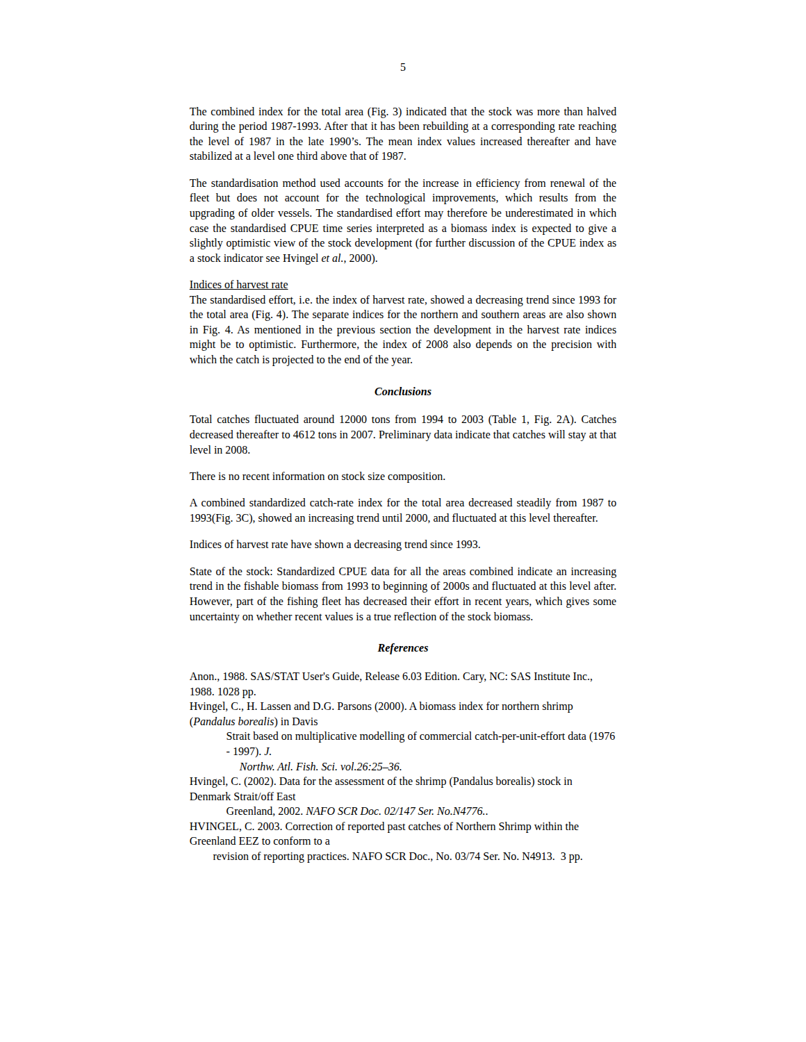5
The combined index for the total area (Fig. 3) indicated that the stock was more than halved during the period 1987-1993. After that it has been rebuilding at a corresponding rate reaching the level of 1987 in the late 1990’s. The mean index values increased thereafter and have stabilized at a level one third above that of 1987.
The standardisation method used accounts for the increase in efficiency from renewal of the fleet but does not account for the technological improvements, which results from the upgrading of older vessels. The standardised effort may therefore be underestimated in which case the standardised CPUE time series interpreted as a biomass index is expected to give a slightly optimistic view of the stock development (for further discussion of the CPUE index as a stock indicator see Hvingel et al., 2000).
Indices of harvest rate
The standardised effort, i.e. the index of harvest rate, showed a decreasing trend since 1993 for the total area (Fig. 4). The separate indices for the northern and southern areas are also shown in Fig. 4. As mentioned in the previous section the development in the harvest rate indices might be to optimistic. Furthermore, the index of 2008 also depends on the precision with which the catch is projected to the end of the year.
Conclusions
Total catches fluctuated around 12000 tons from 1994 to 2003 (Table 1, Fig. 2A). Catches decreased thereafter to 4612 tons in 2007. Preliminary data indicate that catches will stay at that level in 2008.
There is no recent information on stock size composition.
A combined standardized catch-rate index for the total area decreased steadily from 1987 to 1993(Fig. 3C), showed an increasing trend until 2000, and fluctuated at this level thereafter.
Indices of harvest rate have shown a decreasing trend since 1993.
State of the stock: Standardized CPUE data for all the areas combined indicate an increasing trend in the fishable biomass from 1993 to beginning of 2000s and fluctuated at this level after. However, part of the fishing fleet has decreased their effort in recent years, which gives some uncertainty on whether recent values is a true reflection of the stock biomass.
References
Anon., 1988. SAS/STAT User's Guide, Release 6.03 Edition. Cary, NC: SAS Institute Inc., 1988. 1028 pp.
Hvingel, C., H. Lassen and D.G. Parsons (2000). A biomass index for northern shrimp (Pandalus borealis) in Davis
Strait based on multiplicative modelling of commercial catch-per-unit-effort data (1976 - 1997). J.
Northw. Atl. Fish. Sci. vol.26:25–36.
Hvingel, C. (2002). Data for the assessment of the shrimp (Pandalus borealis) stock in Denmark Strait/off East
Greenland, 2002. NAFO SCR Doc. 02/147 Ser. No.N4776..
HVINGEL, C. 2003. Correction of reported past catches of Northern Shrimp within the Greenland EEZ to conform to a
revision of reporting practices. NAFO SCR Doc., No. 03/74 Ser. No. N4913. 3 pp.